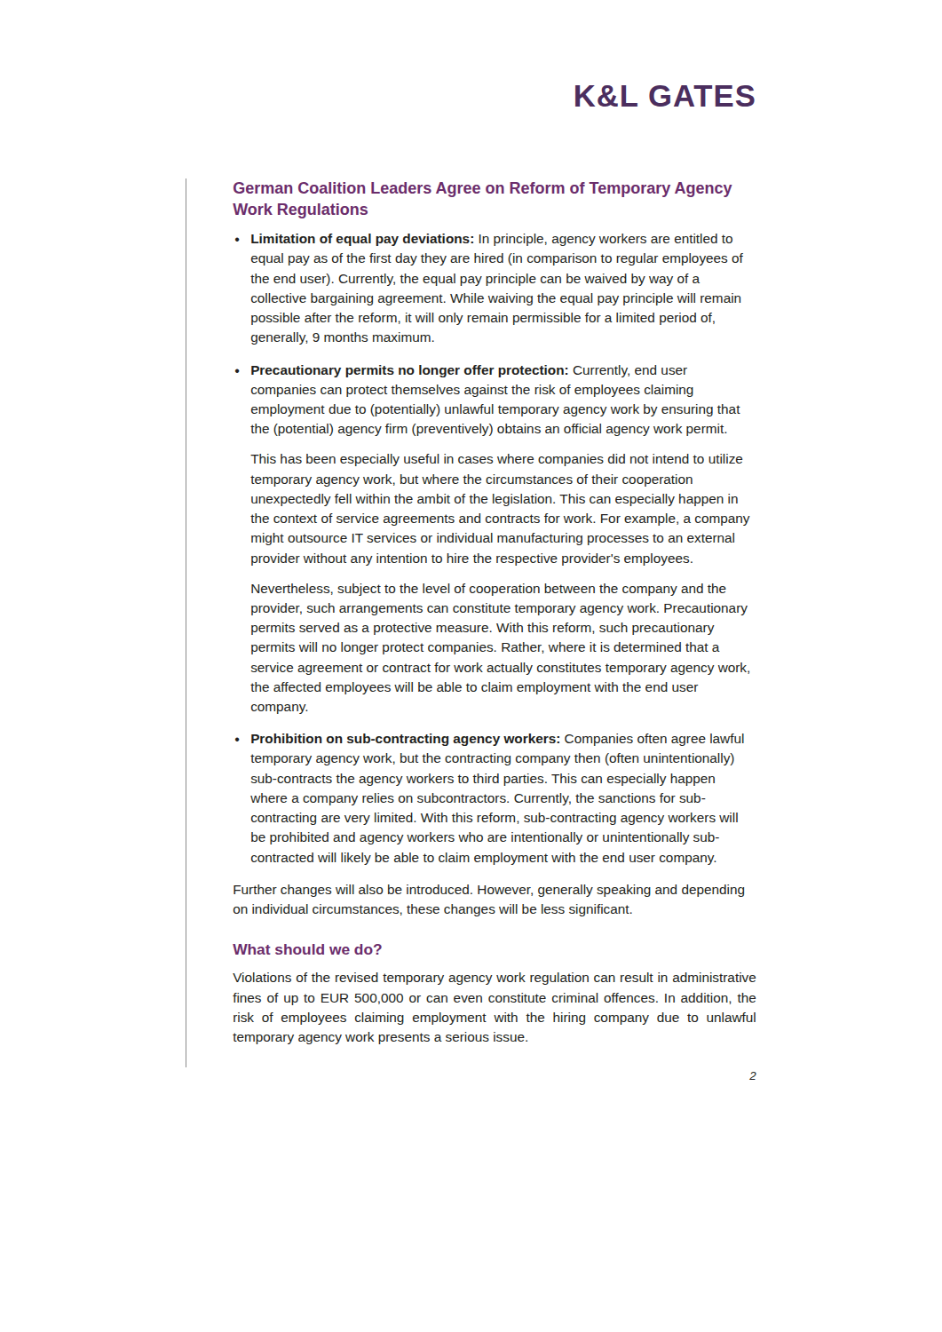K&L GATES
German Coalition Leaders Agree on Reform of Temporary Agency Work Regulations
Limitation of equal pay deviations: In principle, agency workers are entitled to equal pay as of the first day they are hired (in comparison to regular employees of the end user). Currently, the equal pay principle can be waived by way of a collective bargaining agreement. While waiving the equal pay principle will remain possible after the reform, it will only remain permissible for a limited period of, generally, 9 months maximum.
Precautionary permits no longer offer protection: Currently, end user companies can protect themselves against the risk of employees claiming employment due to (potentially) unlawful temporary agency work by ensuring that the (potential) agency firm (preventively) obtains an official agency work permit.
This has been especially useful in cases where companies did not intend to utilize temporary agency work, but where the circumstances of their cooperation unexpectedly fell within the ambit of the legislation. This can especially happen in the context of service agreements and contracts for work. For example, a company might outsource IT services or individual manufacturing processes to an external provider without any intention to hire the respective provider's employees.
Nevertheless, subject to the level of cooperation between the company and the provider, such arrangements can constitute temporary agency work. Precautionary permits served as a protective measure. With this reform, such precautionary permits will no longer protect companies. Rather, where it is determined that a service agreement or contract for work actually constitutes temporary agency work, the affected employees will be able to claim employment with the end user company.
Prohibition on sub-contracting agency workers: Companies often agree lawful temporary agency work, but the contracting company then (often unintentionally) sub-contracts the agency workers to third parties. This can especially happen where a company relies on subcontractors. Currently, the sanctions for sub-contracting are very limited. With this reform, sub-contracting agency workers will be prohibited and agency workers who are intentionally or unintentionally sub-contracted will likely be able to claim employment with the end user company.
Further changes will also be introduced. However, generally speaking and depending on individual circumstances, these changes will be less significant.
What should we do?
Violations of the revised temporary agency work regulation can result in administrative fines of up to EUR 500,000 or can even constitute criminal offences. In addition, the risk of employees claiming employment with the hiring company due to unlawful temporary agency work presents a serious issue.
2